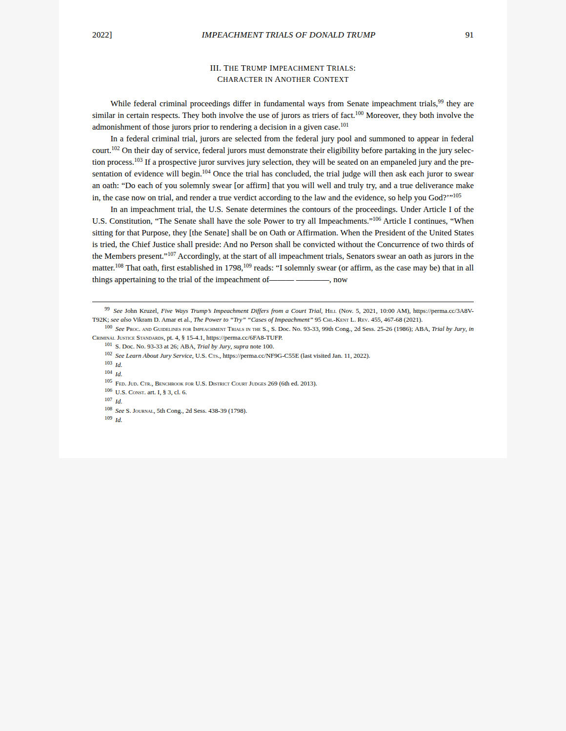2022] IMPEACHMENT TRIALS OF DONALD TRUMP 91
III. THE TRUMP IMPEACHMENT TRIALS: CHARACTER IN ANOTHER CONTEXT
While federal criminal proceedings differ in fundamental ways from Senate impeachment trials,99 they are similar in certain respects. They both involve the use of jurors as triers of fact.100 Moreover, they both involve the admonishment of those jurors prior to rendering a decision in a given case.101
In a federal criminal trial, jurors are selected from the federal jury pool and summoned to appear in federal court.102 On their day of service, federal jurors must demonstrate their eligibility before partaking in the jury selection process.103 If a prospective juror survives jury selection, they will be seated on an empaneled jury and the presentation of evidence will begin.104 Once the trial has concluded, the trial judge will then ask each juror to swear an oath: “Do each of you solemnly swear [or affirm] that you will well and truly try, and a true deliverance make in, the case now on trial, and render a true verdict according to the law and the evidence, so help you God?’”105
In an impeachment trial, the U.S. Senate determines the contours of the proceedings. Under Article I of the U.S. Constitution, “The Senate shall have the sole Power to try all Impeachments.”106 Article I continues, “When sitting for that Purpose, they [the Senate] shall be on Oath or Affirmation. When the President of the United States is tried, the Chief Justice shall preside: And no Person shall be convicted without the Concurrence of two thirds of the Members present.”107 Accordingly, at the start of all impeachment trials, Senators swear an oath as jurors in the matter.108 That oath, first established in 1798,109 reads: “I solemnly swear (or affirm, as the case may be) that in all things appertaining to the trial of the impeachment of——— ————, now
99 See John Kruzel, Five Ways Trump’s Impeachment Differs from a Court Trial, Hill (Nov. 5, 2021, 10:00 AM), https://perma.cc/3A8V-T92K; see also Vikram D. Amar et al., The Power to “Try” “Cases of Impeachment” 95 Chi.-Kent L. Rev. 455, 467-68 (2021).
100 See Proc. and Guidelines for Impeachment Trials in the S., S. Doc. No. 93-33, 99th Cong., 2d Sess. 25-26 (1986); ABA, Trial by Jury, in Criminal Justice Standards, pt. 4, § 15-4.1, https://perma.cc/6FA8-TUFP.
101 S. Doc. No. 93-33 at 26; ABA, Trial by Jury, supra note 100.
102 See Learn About Jury Service, U.S. Cts., https://perma.cc/NF9G-C55E (last visited Jan. 11, 2022).
103 Id.
104 Id.
105 Fed. Jud. Ctr., Benchbook for U.S. District Court Judges 269 (6th ed. 2013).
106 U.S. Const. art. I, § 3, cl. 6.
107 Id.
108 See S. Journal, 5th Cong., 2d Sess. 438-39 (1798).
109 Id.